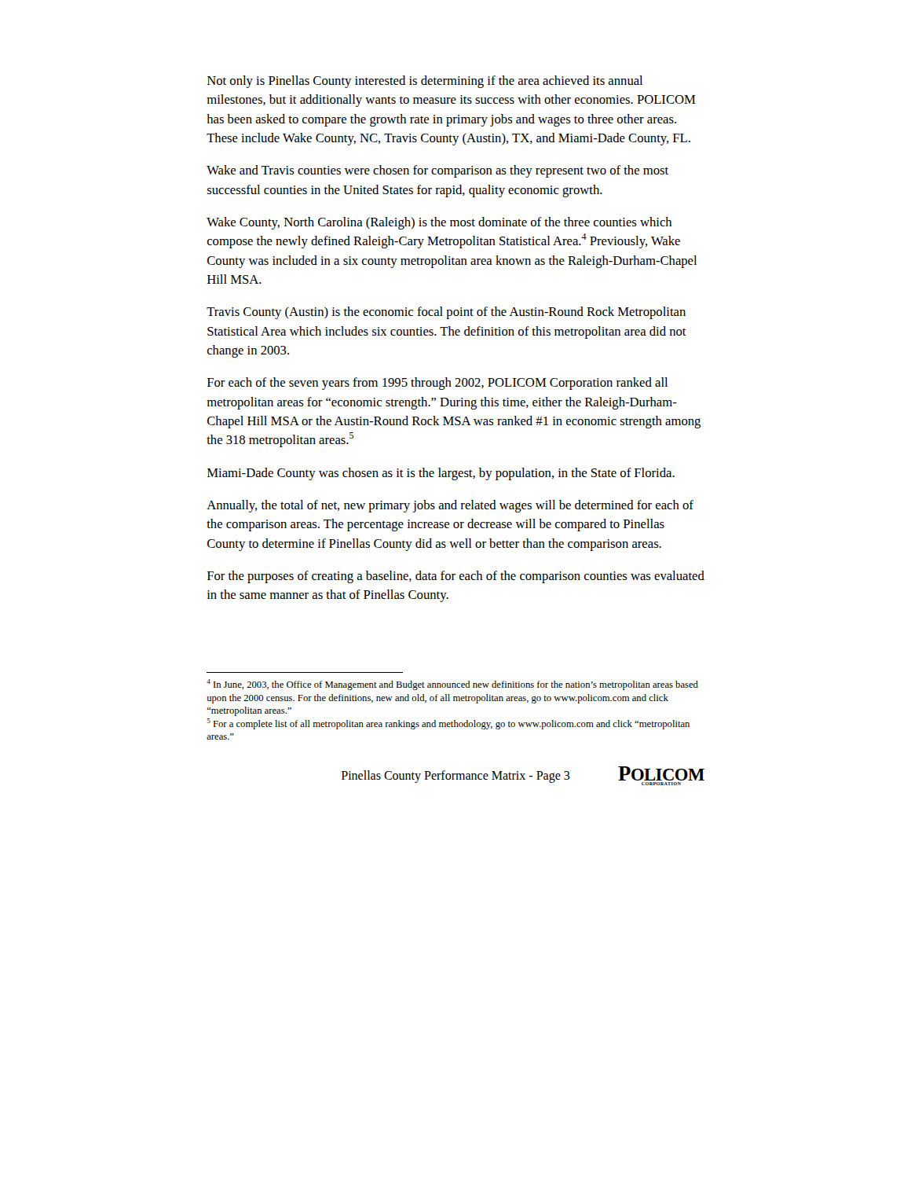Not only is Pinellas County interested is determining if the area achieved its annual milestones, but it additionally wants to measure its success with other economies. POLICOM has been asked to compare the growth rate in primary jobs and wages to three other areas. These include Wake County, NC, Travis County (Austin), TX, and Miami-Dade County, FL.
Wake and Travis counties were chosen for comparison as they represent two of the most successful counties in the United States for rapid, quality economic growth.
Wake County, North Carolina (Raleigh) is the most dominate of the three counties which compose the newly defined Raleigh-Cary Metropolitan Statistical Area.4 Previously, Wake County was included in a six county metropolitan area known as the Raleigh-Durham-Chapel Hill MSA.
Travis County (Austin) is the economic focal point of the Austin-Round Rock Metropolitan Statistical Area which includes six counties. The definition of this metropolitan area did not change in 2003.
For each of the seven years from 1995 through 2002, POLICOM Corporation ranked all metropolitan areas for “economic strength.” During this time, either the Raleigh-Durham-Chapel Hill MSA or the Austin-Round Rock MSA was ranked #1 in economic strength among the 318 metropolitan areas.5
Miami-Dade County was chosen as it is the largest, by population, in the State of Florida.
Annually, the total of net, new primary jobs and related wages will be determined for each of the comparison areas. The percentage increase or decrease will be compared to Pinellas County to determine if Pinellas County did as well or better than the comparison areas.
For the purposes of creating a baseline, data for each of the comparison counties was evaluated in the same manner as that of Pinellas County.
4 In June, 2003, the Office of Management and Budget announced new definitions for the nation’s metropolitan areas based upon the 2000 census. For the definitions, new and old, of all metropolitan areas, go to www.policom.com and click “metropolitan areas.”
5 For a complete list of all metropolitan area rankings and methodology, go to www.policom.com and click “metropolitan areas.”
Pinellas County Performance Matrix - Page 3
POLICOM
CORPORATION